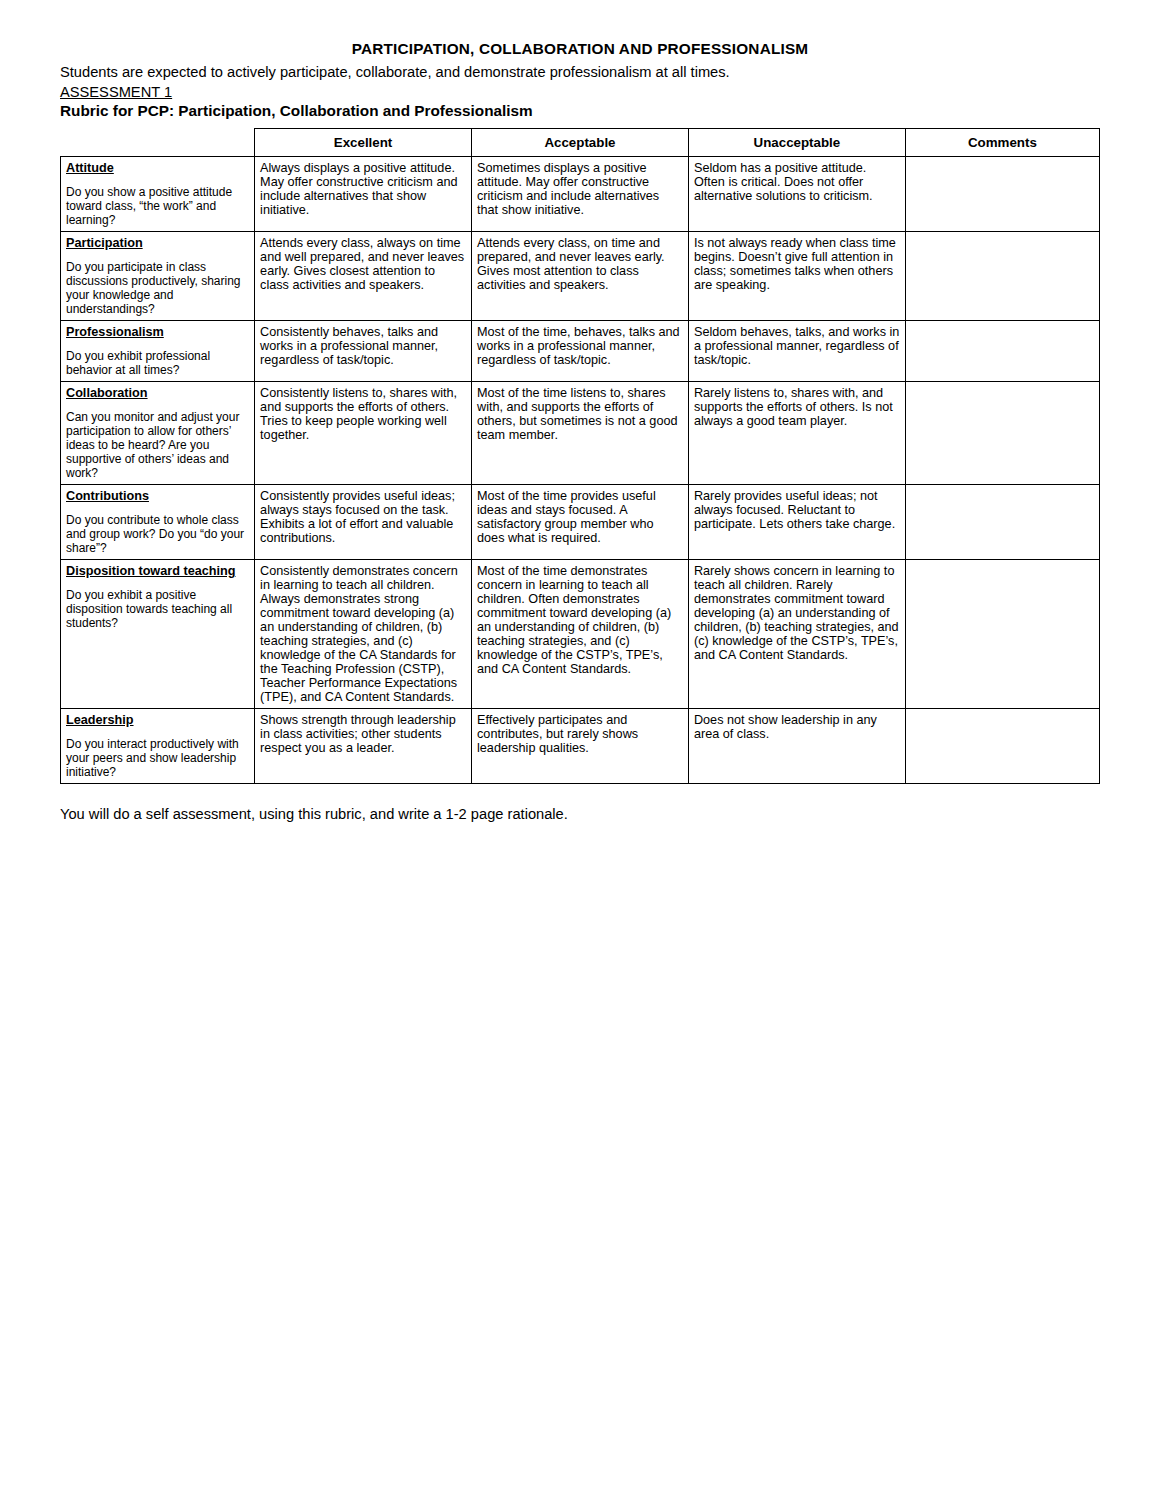PARTICIPATION, COLLABORATION AND PROFESSIONALISM
Students are expected to actively participate, collaborate, and demonstrate professionalism at all times.
ASSESSMENT 1
Rubric for PCP: Participation, Collaboration and Professionalism
| | Excellent | Acceptable | Unacceptable | Comments |
| --- | --- | --- | --- | --- |
| Attitude Do you show a positive attitude toward class, “the work” and learning? | Always displays a positive attitude. May offer constructive criticism and include alternatives that show initiative. | Sometimes displays a positive attitude. May offer constructive criticism and include alternatives that show initiative. | Seldom has a positive attitude. Often is critical. Does not offer alternative solutions to criticism. | |
| Participation Do you participate in class discussions productively, sharing your knowledge and understandings? | Attends every class, always on time and well prepared, and never leaves early. Gives closest attention to class activities and speakers. | Attends every class, on time and prepared, and never leaves early. Gives most attention to class activities and speakers. | Is not always ready when class time begins. Doesn’t give full attention in class; sometimes talks when others are speaking. | |
| Professionalism Do you exhibit professional behavior at all times? | Consistently behaves, talks and works in a professional manner, regardless of task/topic. | Most of the time, behaves, talks and works in a professional manner, regardless of task/topic. | Seldom behaves, talks, and works in a professional manner, regardless of task/topic. | |
| Collaboration Can you monitor and adjust your participation to allow for others’ ideas to be heard? Are you supportive of others’ ideas and work? | Consistently listens to, shares with, and supports the efforts of others. Tries to keep people working well together. | Most of the time listens to, shares with, and supports the efforts of others, but sometimes is not a good team member. | Rarely listens to, shares with, and supports the efforts of others. Is not always a good team player. | |
| Contributions Do you contribute to whole class and group work? Do you “do your share”? | Consistently provides useful ideas; always stays focused on the task. Exhibits a lot of effort and valuable contributions. | Most of the time provides useful ideas and stays focused. A satisfactory group member who does what is required. | Rarely provides useful ideas; not always focused. Reluctant to participate. Lets others take charge. | |
| Disposition toward teaching Do you exhibit a positive disposition towards teaching all students? | Consistently demonstrates concern in learning to teach all children. Always demonstrates strong commitment toward developing (a) an understanding of children, (b) teaching strategies, and (c) knowledge of the CA Standards for the Teaching Profession (CSTP), Teacher Performance Expectations (TPE), and CA Content Standards. | Most of the time demonstrates concern in learning to teach all children. Often demonstrates commitment toward developing (a) an understanding of children, (b) teaching strategies, and (c) knowledge of the CSTP’s, TPE’s, and CA Content Standards. | Rarely shows concern in learning to teach all children. Rarely demonstrates commitment toward developing (a) an understanding of children, (b) teaching strategies, and (c) knowledge of the CSTP’s, TPE’s, and CA Content Standards. | |
| Leadership Do you interact productively with your peers and show leadership initiative? | Shows strength through leadership in class activities; other students respect you as a leader. | Effectively participates and contributes, but rarely shows leadership qualities. | Does not show leadership in any area of class. | |
You will do a self assessment, using this rubric, and write a 1-2 page rationale.